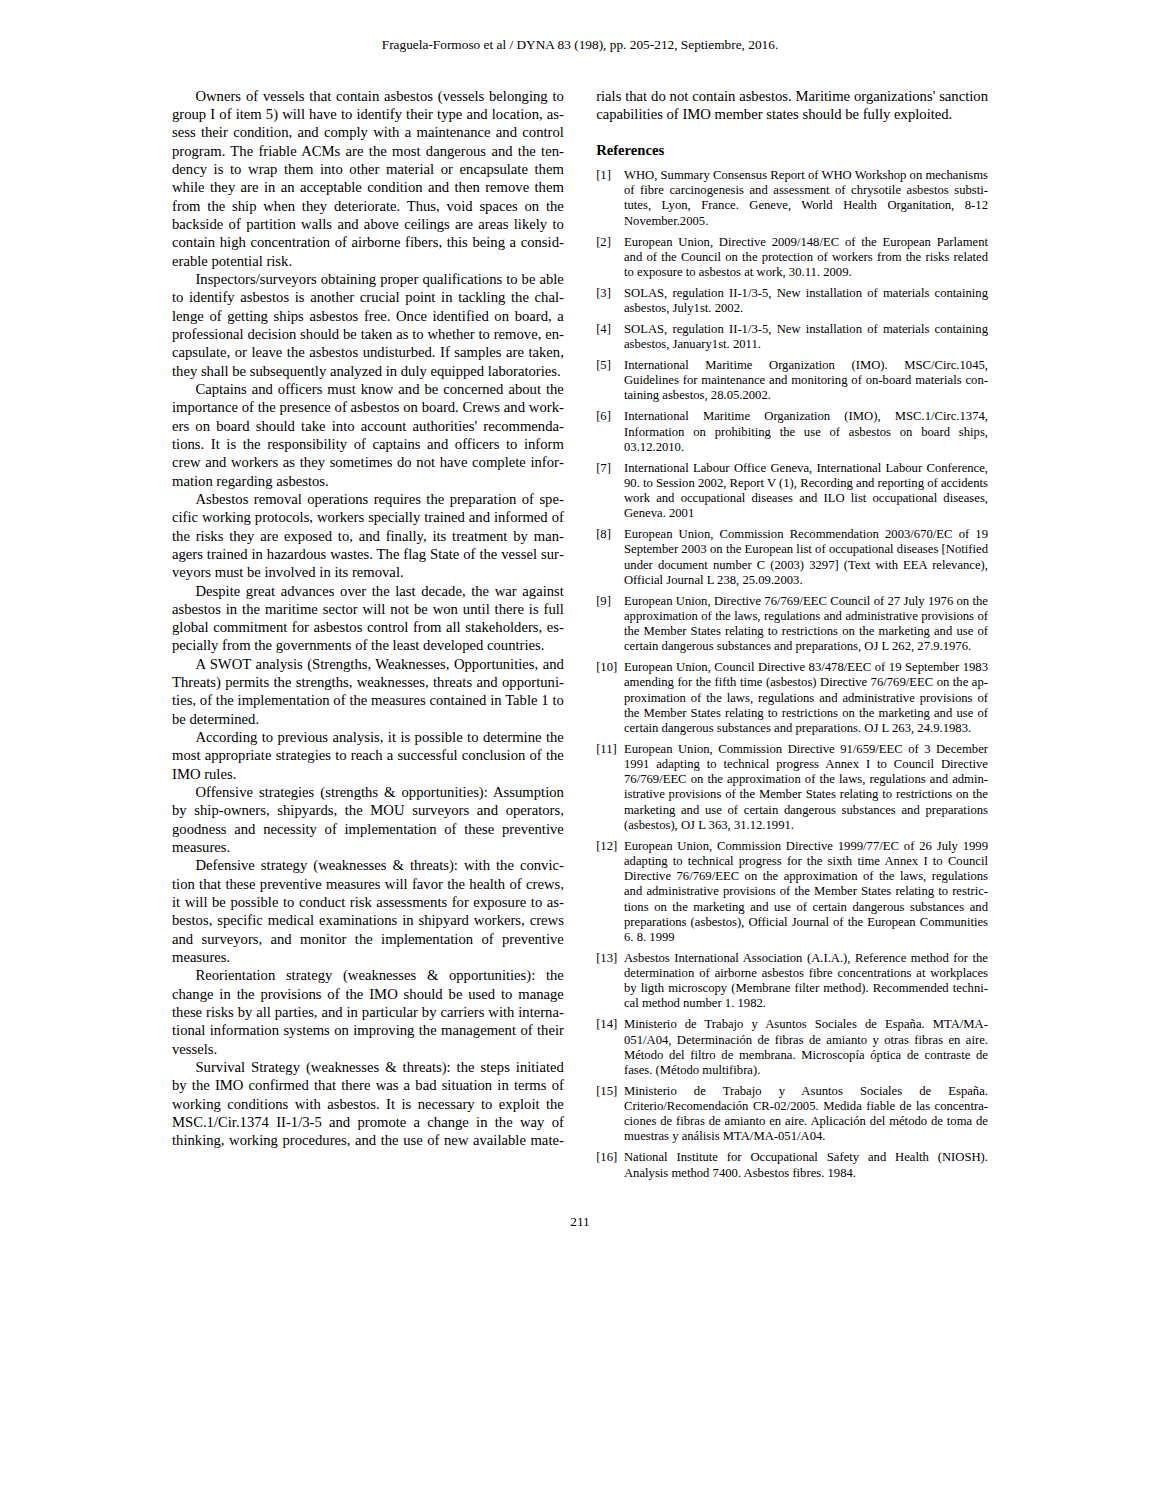Fraguela-Formoso et al / DYNA 83 (198), pp. 205-212, Septiembre, 2016.
Owners of vessels that contain asbestos (vessels belonging to group I of item 5) will have to identify their type and location, assess their condition, and comply with a maintenance and control program. The friable ACMs are the most dangerous and the tendency is to wrap them into other material or encapsulate them while they are in an acceptable condition and then remove them from the ship when they deteriorate. Thus, void spaces on the backside of partition walls and above ceilings are areas likely to contain high concentration of airborne fibers, this being a considerable potential risk.
Inspectors/surveyors obtaining proper qualifications to be able to identify asbestos is another crucial point in tackling the challenge of getting ships asbestos free. Once identified on board, a professional decision should be taken as to whether to remove, encapsulate, or leave the asbestos undisturbed. If samples are taken, they shall be subsequently analyzed in duly equipped laboratories.
Captains and officers must know and be concerned about the importance of the presence of asbestos on board. Crews and workers on board should take into account authorities' recommendations. It is the responsibility of captains and officers to inform crew and workers as they sometimes do not have complete information regarding asbestos.
Asbestos removal operations requires the preparation of specific working protocols, workers specially trained and informed of the risks they are exposed to, and finally, its treatment by managers trained in hazardous wastes. The flag State of the vessel surveyors must be involved in its removal.
Despite great advances over the last decade, the war against asbestos in the maritime sector will not be won until there is full global commitment for asbestos control from all stakeholders, especially from the governments of the least developed countries.
A SWOT analysis (Strengths, Weaknesses, Opportunities, and Threats) permits the strengths, weaknesses, threats and opportunities, of the implementation of the measures contained in Table 1 to be determined.
According to previous analysis, it is possible to determine the most appropriate strategies to reach a successful conclusion of the IMO rules.
Offensive strategies (strengths & opportunities): Assumption by ship-owners, shipyards, the MOU surveyors and operators, goodness and necessity of implementation of these preventive measures.
Defensive strategy (weaknesses & threats): with the conviction that these preventive measures will favor the health of crews, it will be possible to conduct risk assessments for exposure to asbestos, specific medical examinations in shipyard workers, crews and surveyors, and monitor the implementation of preventive measures.
Reorientation strategy (weaknesses & opportunities): the change in the provisions of the IMO should be used to manage these risks by all parties, and in particular by carriers with international information systems on improving the management of their vessels.
Survival Strategy (weaknesses & threats): the steps initiated by the IMO confirmed that there was a bad situation in terms of working conditions with asbestos. It is necessary to exploit the MSC.1/Cir.1374 II-1/3-5 and promote a change in the way of thinking, working procedures, and the use of new available materials that do not contain asbestos. Maritime organizations' sanction capabilities of IMO member states should be fully exploited.
References
WHO, Summary Consensus Report of WHO Workshop on mechanisms of fibre carcinogenesis and assessment of chrysotile asbestos substitutes, Lyon, France. Geneve, World Health Organitation, 8-12 November.2005.
European Union, Directive 2009/148/EC of the European Parlament and of the Council on the protection of workers from the risks related to exposure to asbestos at work, 30.11. 2009.
SOLAS, regulation II-1/3-5, New installation of materials containing asbestos, July1st. 2002.
SOLAS, regulation II-1/3-5, New installation of materials containing asbestos, January1st. 2011.
International Maritime Organization (IMO). MSC/Circ.1045, Guidelines for maintenance and monitoring of on-board materials containing asbestos, 28.05.2002.
International Maritime Organization (IMO), MSC.1/Circ.1374, Information on prohibiting the use of asbestos on board ships, 03.12.2010.
International Labour Office Geneva, International Labour Conference, 90. to Session 2002, Report V (1), Recording and reporting of accidents work and occupational diseases and ILO list occupational diseases, Geneva. 2001
European Union, Commission Recommendation 2003/670/EC of 19 September 2003 on the European list of occupational diseases [Notified under document number C (2003) 3297] (Text with EEA relevance), Official Journal L 238, 25.09.2003.
European Union, Directive 76/769/EEC Council of 27 July 1976 on the approximation of the laws, regulations and administrative provisions of the Member States relating to restrictions on the marketing and use of certain dangerous substances and preparations, OJ L 262, 27.9.1976.
European Union, Council Directive 83/478/EEC of 19 September 1983 amending for the fifth time (asbestos) Directive 76/769/EEC on the approximation of the laws, regulations and administrative provisions of the Member States relating to restrictions on the marketing and use of certain dangerous substances and preparations. OJ L 263, 24.9.1983.
European Union, Commission Directive 91/659/EEC of 3 December 1991 adapting to technical progress Annex I to Council Directive 76/769/EEC on the approximation of the laws, regulations and administrative provisions of the Member States relating to restrictions on the marketing and use of certain dangerous substances and preparations (asbestos), OJ L 363, 31.12.1991.
European Union, Commission Directive 1999/77/EC of 26 July 1999 adapting to technical progress for the sixth time Annex I to Council Directive 76/769/EEC on the approximation of the laws, regulations and administrative provisions of the Member States relating to restrictions on the marketing and use of certain dangerous substances and preparations (asbestos), Official Journal of the European Communities 6. 8. 1999
Asbestos International Association (A.I.A.), Reference method for the determination of airborne asbestos fibre concentrations at workplaces by ligth microscopy (Membrane filter method). Recommended technical method number 1. 1982.
Ministerio de Trabajo y Asuntos Sociales de España. MTA/MA-051/A04, Determinación de fibras de amianto y otras fibras en aire. Método del filtro de membrana. Microscopía óptica de contraste de fases. (Método multifibra).
Ministerio de Trabajo y Asuntos Sociales de España. Criterio/Recomendación CR-02/2005. Medida fiable de las concentraciones de fibras de amianto en aire. Aplicación del método de toma de muestras y análisis MTA/MA-051/A04.
National Institute for Occupational Safety and Health (NIOSH). Analysis method 7400. Asbestos fibres. 1984.
211